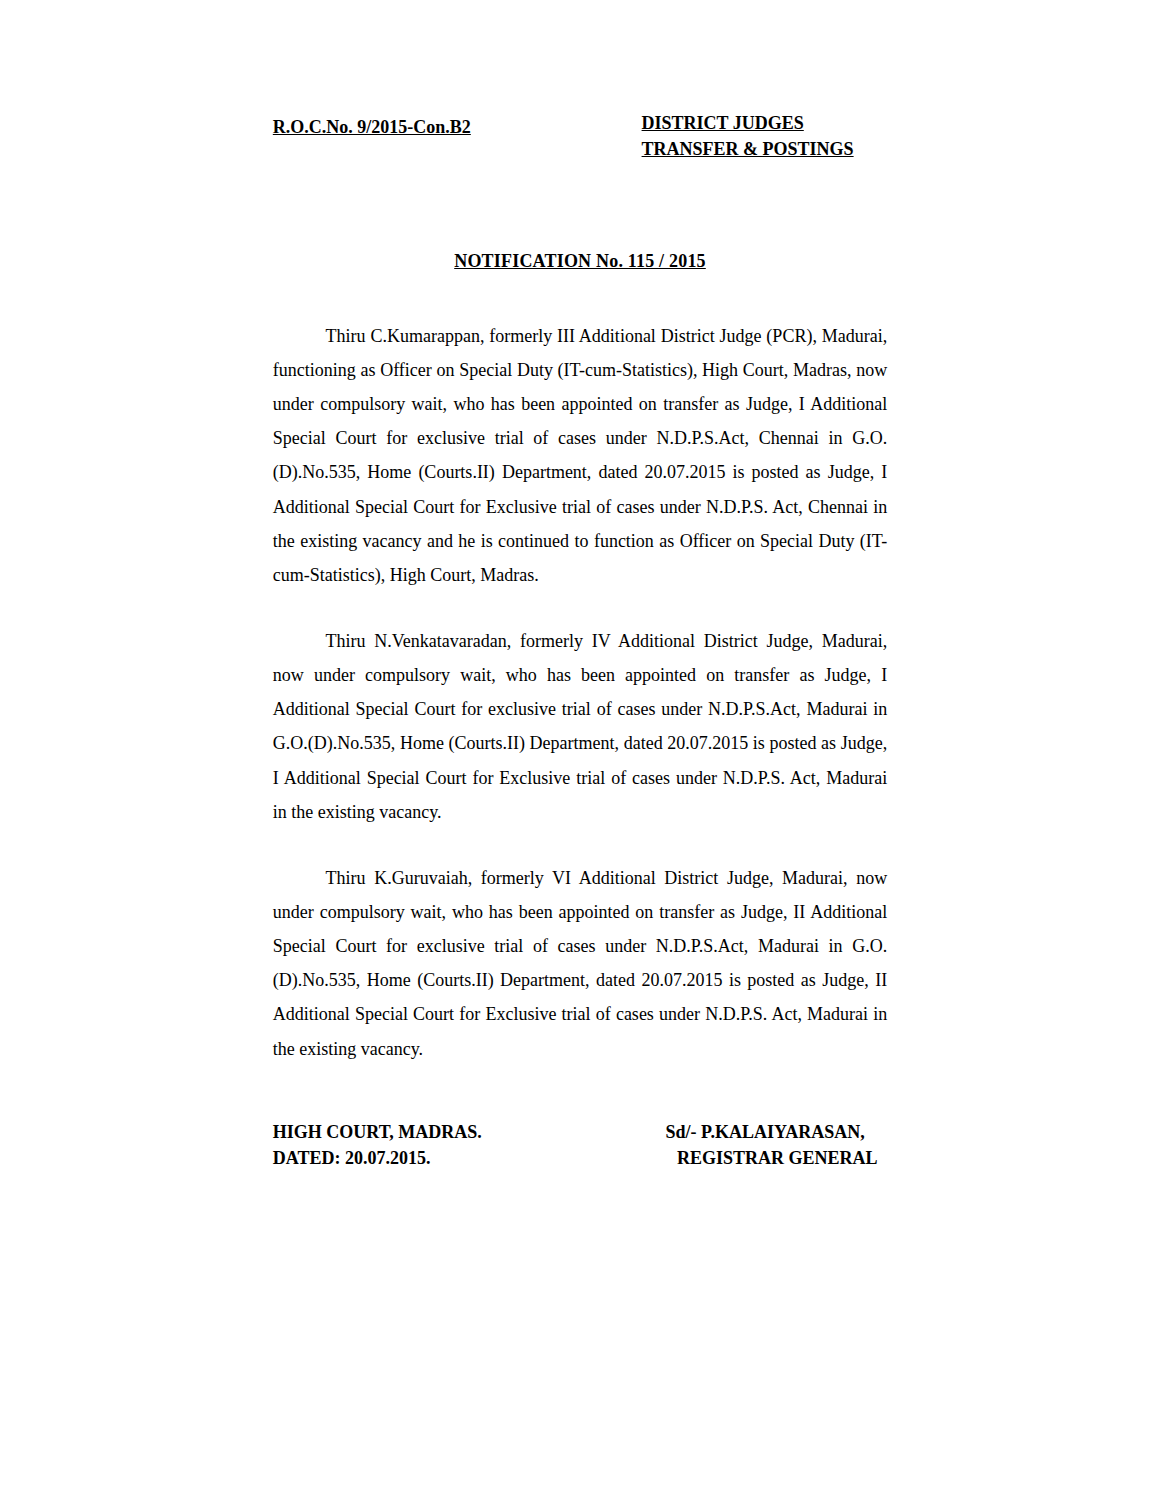R.O.C.No. 9/2015-Con.B2
DISTRICT JUDGES
TRANSFER & POSTINGS
NOTIFICATION No. 115 / 2015
Thiru C.Kumarappan, formerly III Additional District Judge (PCR), Madurai, functioning as Officer on Special Duty (IT-cum-Statistics), High Court, Madras, now under compulsory wait, who has been appointed on transfer as Judge, I Additional Special Court for exclusive trial of cases under N.D.P.S.Act, Chennai in G.O.(D).No.535, Home (Courts.II) Department, dated 20.07.2015 is posted as Judge, I Additional Special Court for Exclusive trial of cases under N.D.P.S. Act, Chennai in the existing vacancy and he is continued to function as Officer on Special Duty (IT-cum-Statistics), High Court, Madras.
Thiru N.Venkatavaradan, formerly IV Additional District Judge, Madurai, now under compulsory wait, who has been appointed on transfer as Judge, I Additional Special Court for exclusive trial of cases under N.D.P.S.Act, Madurai in G.O.(D).No.535, Home (Courts.II) Department, dated 20.07.2015 is posted as Judge, I Additional Special Court for Exclusive trial of cases under N.D.P.S. Act, Madurai in the existing vacancy.
Thiru K.Guruvaiah, formerly VI Additional District Judge, Madurai, now under compulsory wait, who has been appointed on transfer as Judge, II Additional Special Court for exclusive trial of cases under N.D.P.S.Act, Madurai in G.O.(D).No.535, Home (Courts.II) Department, dated 20.07.2015 is posted as Judge, II Additional Special Court for Exclusive trial of cases under N.D.P.S. Act, Madurai in the existing vacancy.
HIGH COURT, MADRAS.
DATED: 20.07.2015.
Sd/- P.KALAIYARASAN,
REGISTRAR GENERAL